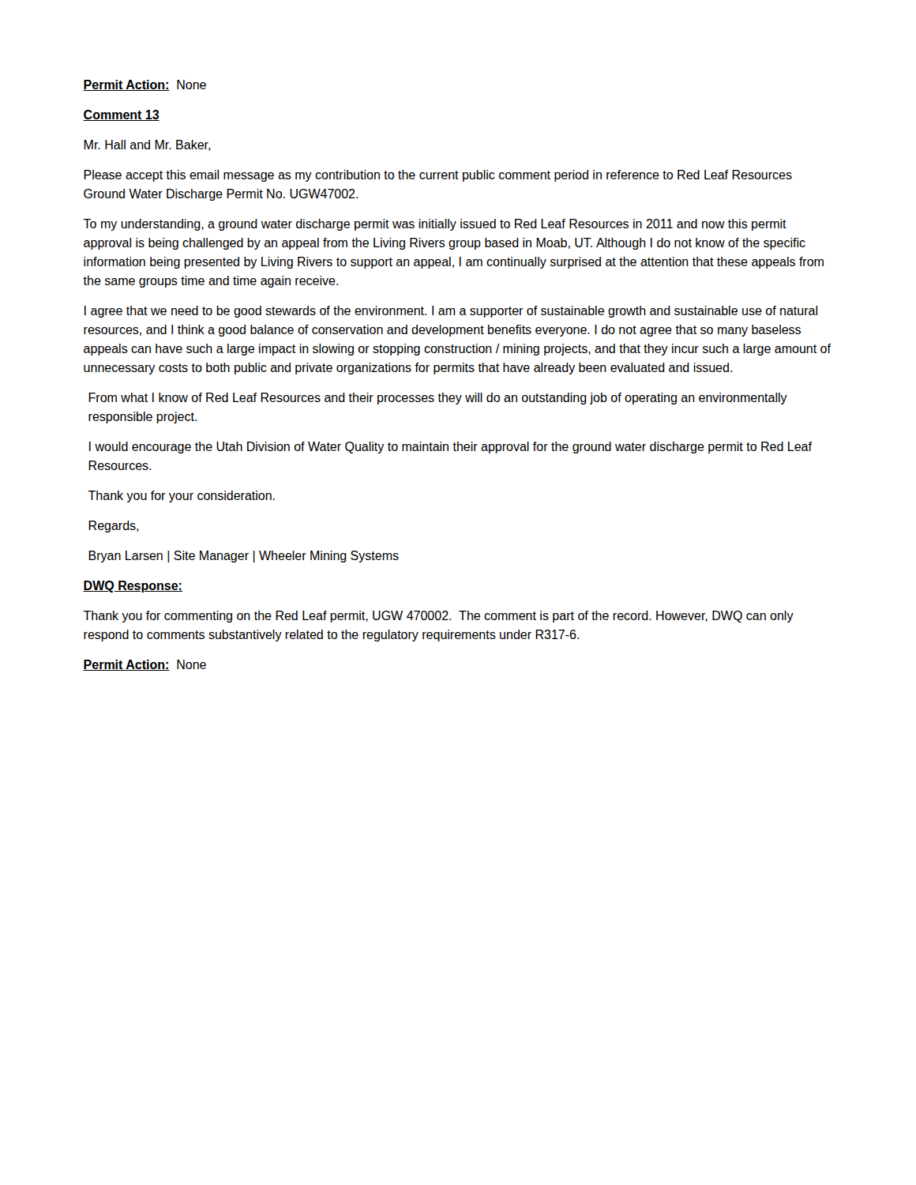Permit Action: None
Comment 13
Mr. Hall and Mr. Baker,
Please accept this email message as my contribution to the current public comment period in reference to Red Leaf Resources Ground Water Discharge Permit No. UGW47002.
To my understanding, a ground water discharge permit was initially issued to Red Leaf Resources in 2011 and now this permit approval is being challenged by an appeal from the Living Rivers group based in Moab, UT. Although I do not know of the specific information being presented by Living Rivers to support an appeal, I am continually surprised at the attention that these appeals from the same groups time and time again receive.
I agree that we need to be good stewards of the environment. I am a supporter of sustainable growth and sustainable use of natural resources, and I think a good balance of conservation and development benefits everyone. I do not agree that so many baseless appeals can have such a large impact in slowing or stopping construction / mining projects, and that they incur such a large amount of unnecessary costs to both public and private organizations for permits that have already been evaluated and issued.
From what I know of Red Leaf Resources and their processes they will do an outstanding job of operating an environmentally responsible project.
I would encourage the Utah Division of Water Quality to maintain their approval for the ground water discharge permit to Red Leaf Resources.
Thank you for your consideration.
Regards,
Bryan Larsen | Site Manager | Wheeler Mining Systems
DWQ Response:
Thank you for commenting on the Red Leaf permit, UGW 470002. The comment is part of the record. However, DWQ can only respond to comments substantively related to the regulatory requirements under R317-6.
Permit Action: None